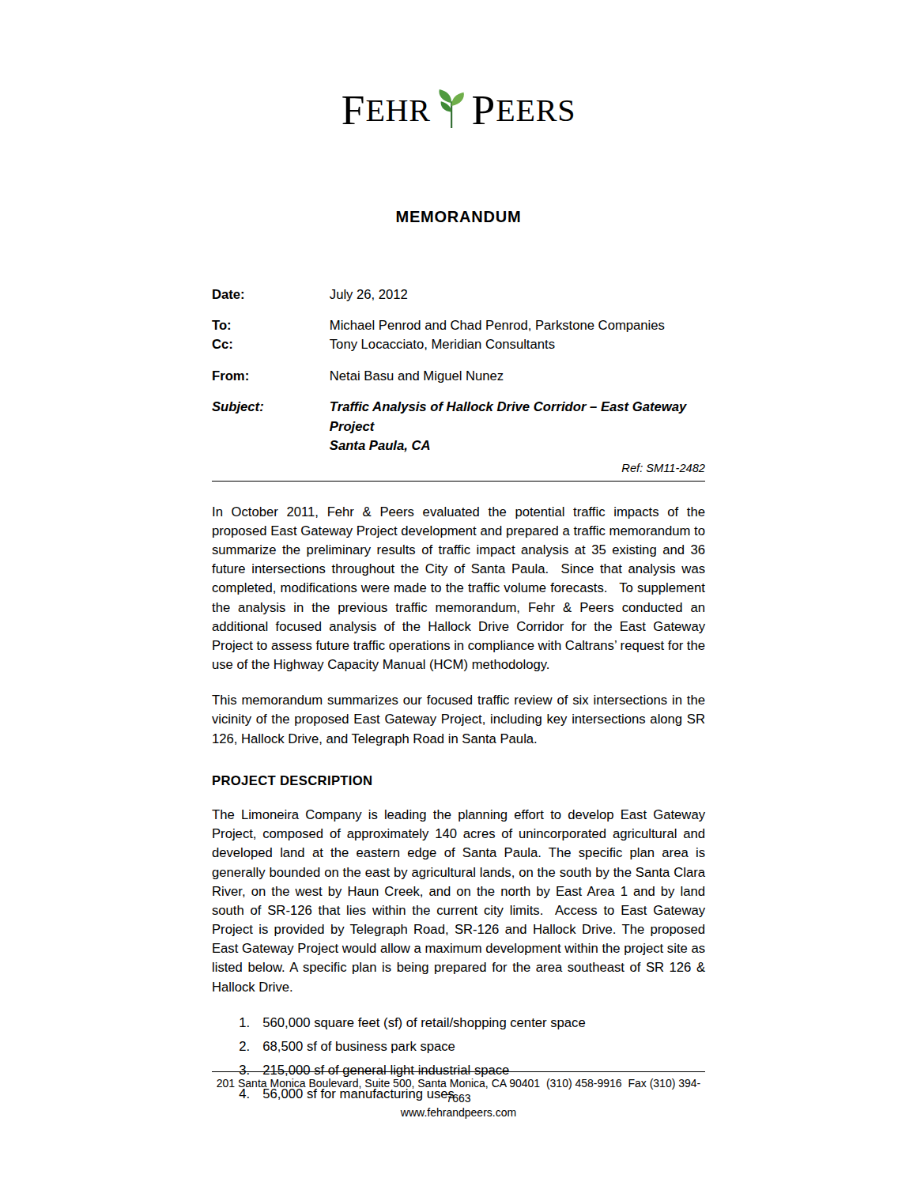FEHR PEERS
MEMORANDUM
| Date: | July 26, 2012 |
| To: | Michael Penrod and Chad Penrod, Parkstone Companies |
| Cc: | Tony Locacciato, Meridian Consultants |
| From: | Netai Basu and Miguel Nunez |
| Subject: | Traffic Analysis of Hallock Drive Corridor – East Gateway Project Santa Paula, CA |
Ref: SM11-2482
In October 2011, Fehr & Peers evaluated the potential traffic impacts of the proposed East Gateway Project development and prepared a traffic memorandum to summarize the preliminary results of traffic impact analysis at 35 existing and 36 future intersections throughout the City of Santa Paula. Since that analysis was completed, modifications were made to the traffic volume forecasts. To supplement the analysis in the previous traffic memorandum, Fehr & Peers conducted an additional focused analysis of the Hallock Drive Corridor for the East Gateway Project to assess future traffic operations in compliance with Caltrans’ request for the use of the Highway Capacity Manual (HCM) methodology.
This memorandum summarizes our focused traffic review of six intersections in the vicinity of the proposed East Gateway Project, including key intersections along SR 126, Hallock Drive, and Telegraph Road in Santa Paula.
PROJECT DESCRIPTION
The Limoneira Company is leading the planning effort to develop East Gateway Project, composed of approximately 140 acres of unincorporated agricultural and developed land at the eastern edge of Santa Paula. The specific plan area is generally bounded on the east by agricultural lands, on the south by the Santa Clara River, on the west by Haun Creek, and on the north by East Area 1 and by land south of SR-126 that lies within the current city limits. Access to East Gateway Project is provided by Telegraph Road, SR-126 and Hallock Drive. The proposed East Gateway Project would allow a maximum development within the project site as listed below. A specific plan is being prepared for the area southeast of SR 126 & Hallock Drive.
560,000 square feet (sf) of retail/shopping center space
68,500 sf of business park space
215,000 sf of general light industrial space
56,000 sf for manufacturing uses
201 Santa Monica Boulevard, Suite 500, Santa Monica, CA 90401 (310) 458-9916 Fax (310) 394-7663
www.fehrandpeers.com